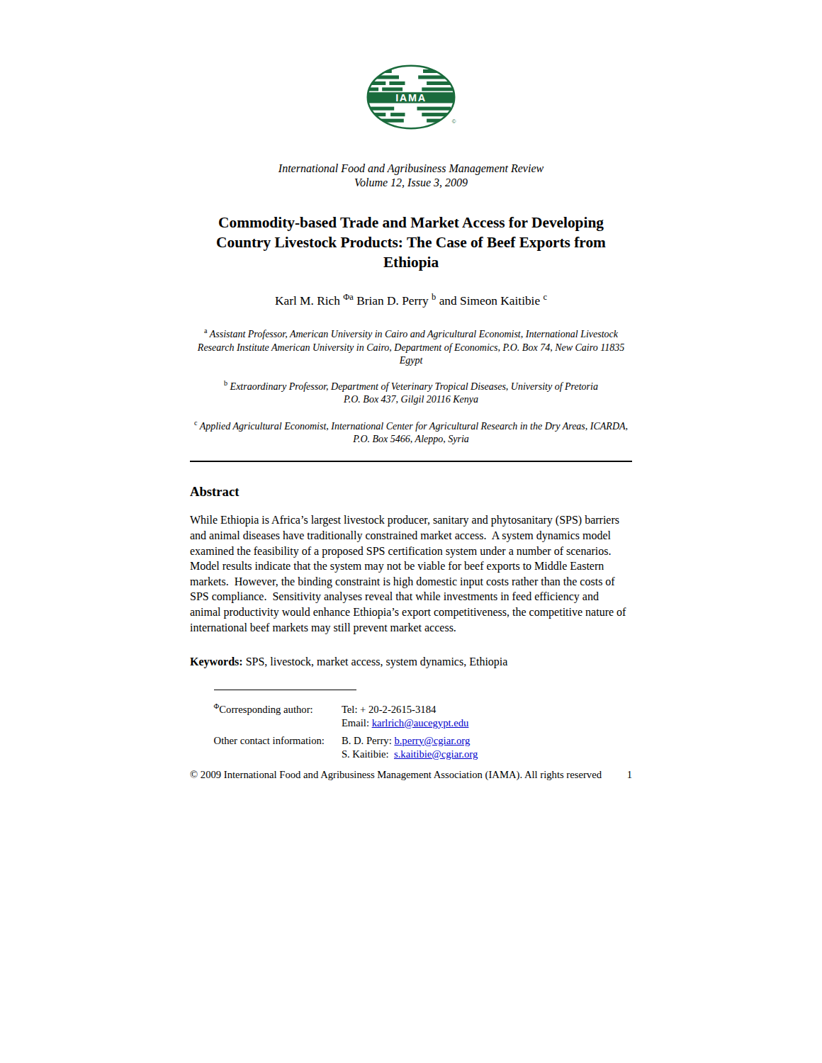IAMA ©
International Food and Agribusiness Management Review
Volume 12, Issue 3, 2009
Commodity-based Trade and Market Access for Developing Country Livestock Products: The Case of Beef Exports from Ethiopia
Karl M. Rich Φa Brian D. Perry b and Simeon Kaitibie c
a Assistant Professor, American University in Cairo and Agricultural Economist, International Livestock Research Institute American University in Cairo, Department of Economics, P.O. Box 74, New Cairo 11835 Egypt
b Extraordinary Professor, Department of Veterinary Tropical Diseases, University of Pretoria
P.O. Box 437, Gilgil 20116 Kenya
c Applied Agricultural Economist, International Center for Agricultural Research in the Dry Areas, ICARDA,
P.O. Box 5466, Aleppo, Syria
Abstract
While Ethiopia is Africa’s largest livestock producer, sanitary and phytosanitary (SPS) barriers and animal diseases have traditionally constrained market access. A system dynamics model examined the feasibility of a proposed SPS certification system under a number of scenarios. Model results indicate that the system may not be viable for beef exports to Middle Eastern markets. However, the binding constraint is high domestic input costs rather than the costs of SPS compliance. Sensitivity analyses reveal that while investments in feed efficiency and animal productivity would enhance Ethiopia’s export competitiveness, the competitive nature of international beef markets may still prevent market access.
Keywords: SPS, livestock, market access, system dynamics, Ethiopia
| Φ Corresponding author: | Tel: + 20-2-2615-3184 Email: karlrich@aucegypt.edu |
| Other contact information: | B. D. Perry: b.perry@cgiar.org S. Kaitibie: s.kaitibie@cgiar.org |
© 2009 International Food and Agribusiness Management Association (IAMA). All rights reserved 1